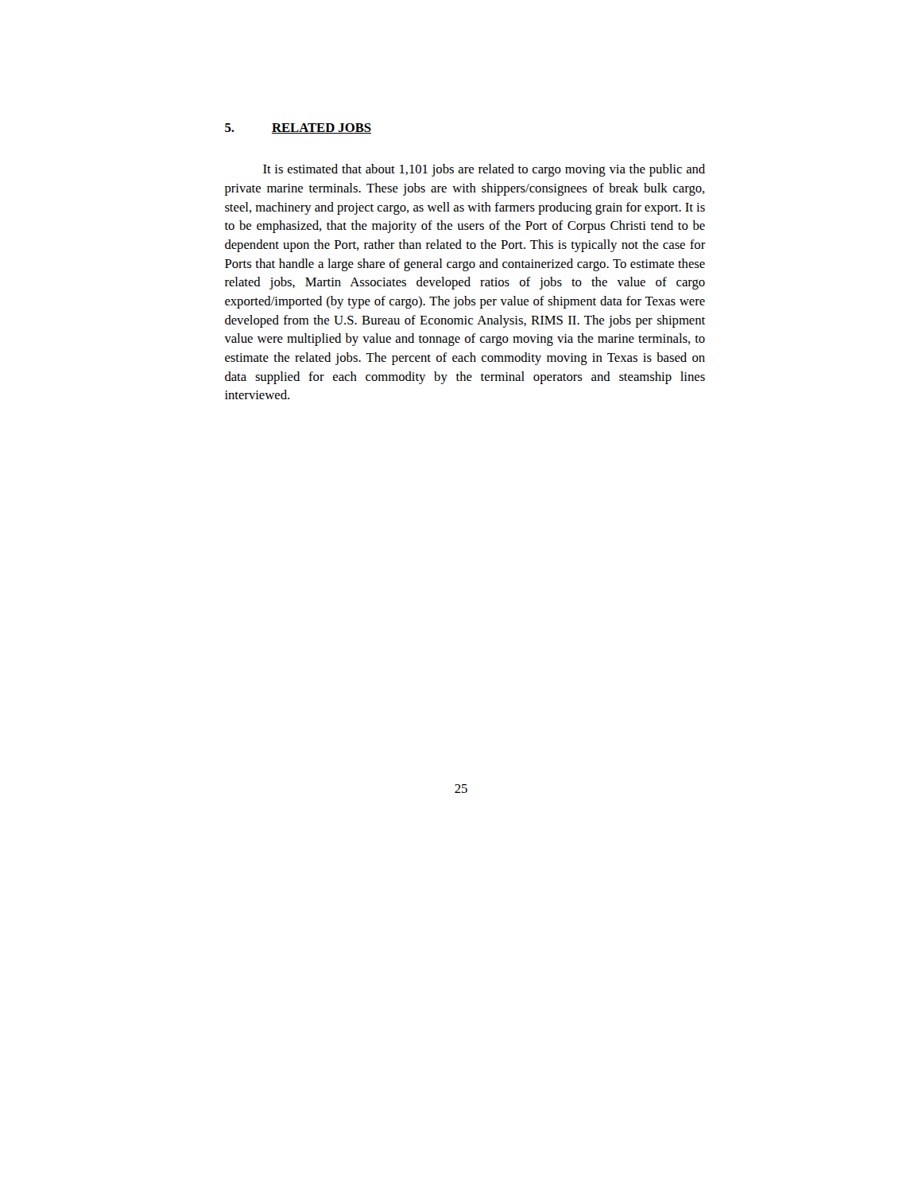5. RELATED JOBS
It is estimated that about 1,101 jobs are related to cargo moving via the public and private marine terminals. These jobs are with shippers/consignees of break bulk cargo, steel, machinery and project cargo, as well as with farmers producing grain for export. It is to be emphasized, that the majority of the users of the Port of Corpus Christi tend to be dependent upon the Port, rather than related to the Port. This is typically not the case for Ports that handle a large share of general cargo and containerized cargo. To estimate these related jobs, Martin Associates developed ratios of jobs to the value of cargo exported/imported (by type of cargo). The jobs per value of shipment data for Texas were developed from the U.S. Bureau of Economic Analysis, RIMS II. The jobs per shipment value were multiplied by value and tonnage of cargo moving via the marine terminals, to estimate the related jobs. The percent of each commodity moving in Texas is based on data supplied for each commodity by the terminal operators and steamship lines interviewed.
25